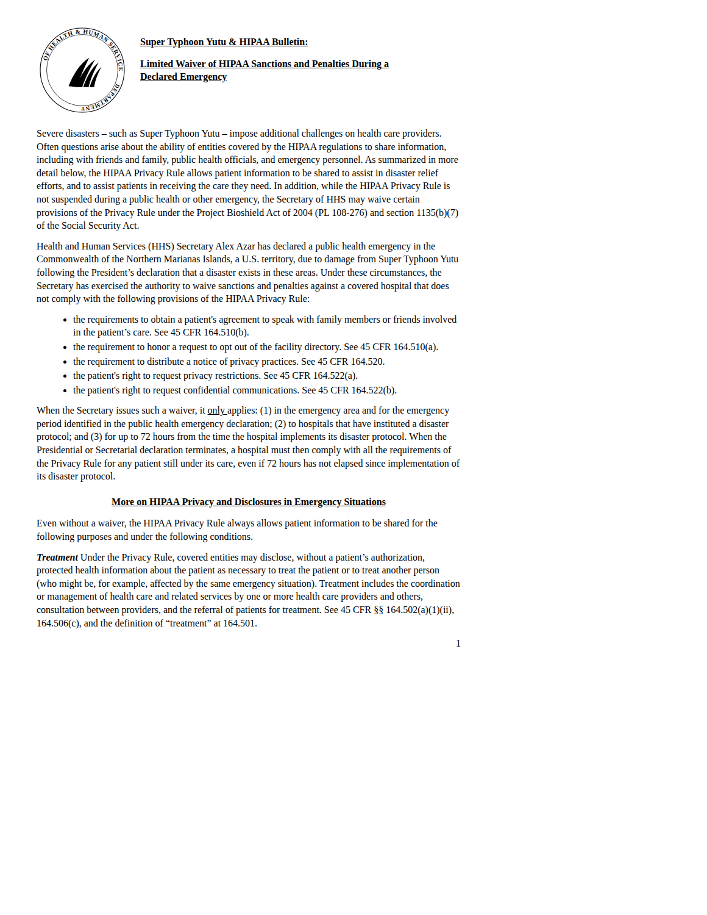OF HEALTH & HUMAN SERVICES · USA DEPARTMENT
Super Typhoon Yutu & HIPAA Bulletin:
Limited Waiver of HIPAA Sanctions and Penalties During a
Declared Emergency
Severe disasters – such as Super Typhoon Yutu – impose additional challenges on health care providers. Often questions arise about the ability of entities covered by the HIPAA regulations to share information, including with friends and family, public health officials, and emergency personnel. As summarized in more detail below, the HIPAA Privacy Rule allows patient information to be shared to assist in disaster relief efforts, and to assist patients in receiving the care they need. In addition, while the HIPAA Privacy Rule is not suspended during a public health or other emergency, the Secretary of HHS may waive certain provisions of the Privacy Rule under the Project Bioshield Act of 2004 (PL 108-276) and section 1135(b)(7) of the Social Security Act.
Health and Human Services (HHS) Secretary Alex Azar has declared a public health emergency in the Commonwealth of the Northern Marianas Islands, a U.S. territory, due to damage from Super Typhoon Yutu following the President’s declaration that a disaster exists in these areas. Under these circumstances, the Secretary has exercised the authority to waive sanctions and penalties against a covered hospital that does not comply with the following provisions of the HIPAA Privacy Rule:
the requirements to obtain a patient's agreement to speak with family members or friends involved in the patient’s care. See 45 CFR 164.510(b).
the requirement to honor a request to opt out of the facility directory. See 45 CFR 164.510(a).
the requirement to distribute a notice of privacy practices. See 45 CFR 164.520.
the patient's right to request privacy restrictions. See 45 CFR 164.522(a).
the patient's right to request confidential communications. See 45 CFR 164.522(b).
When the Secretary issues such a waiver, it only applies: (1) in the emergency area and for the emergency period identified in the public health emergency declaration; (2) to hospitals that have instituted a disaster protocol; and (3) for up to 72 hours from the time the hospital implements its disaster protocol. When the Presidential or Secretarial declaration terminates, a hospital must then comply with all the requirements of the Privacy Rule for any patient still under its care, even if 72 hours has not elapsed since implementation of its disaster protocol.
More on HIPAA Privacy and Disclosures in Emergency Situations
Even without a waiver, the HIPAA Privacy Rule always allows patient information to be shared for the following purposes and under the following conditions.
Treatment Under the Privacy Rule, covered entities may disclose, without a patient’s authorization, protected health information about the patient as necessary to treat the patient or to treat another person (who might be, for example, affected by the same emergency situation). Treatment includes the coordination or management of health care and related services by one or more health care providers and others, consultation between providers, and the referral of patients for treatment. See 45 CFR §§ 164.502(a)(1)(ii), 164.506(c), and the definition of “treatment” at 164.501.
1